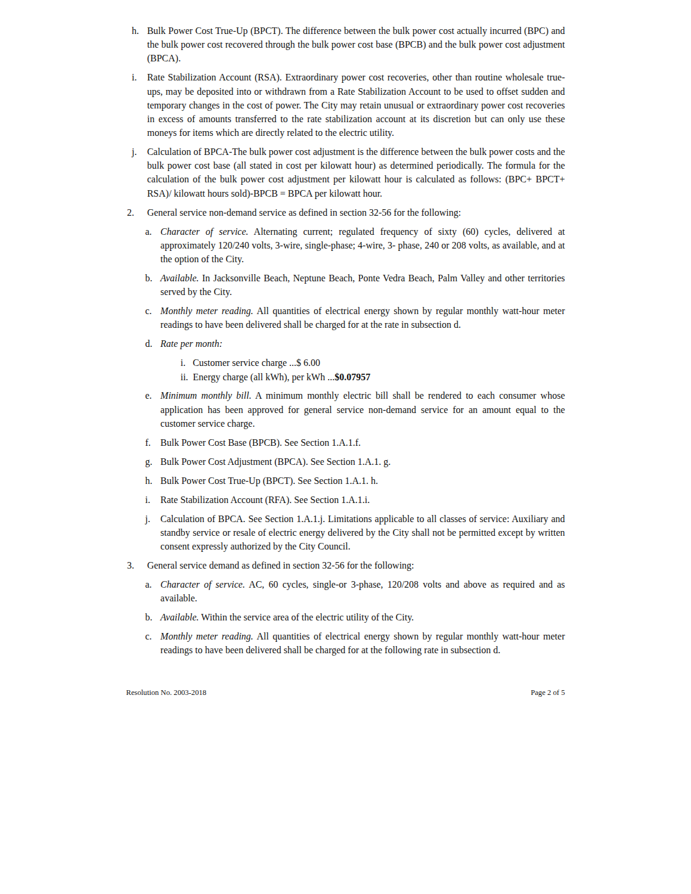h. Bulk Power Cost True-Up (BPCT). The difference between the bulk power cost actually incurred (BPC) and the bulk power cost recovered through the bulk power cost base (BPCB) and the bulk power cost adjustment (BPCA).
i. Rate Stabilization Account (RSA). Extraordinary power cost recoveries, other than routine wholesale true-ups, may be deposited into or withdrawn from a Rate Stabilization Account to be used to offset sudden and temporary changes in the cost of power. The City may retain unusual or extraordinary power cost recoveries in excess of amounts transferred to the rate stabilization account at its discretion but can only use these moneys for items which are directly related to the electric utility.
j. Calculation of BPCA-The bulk power cost adjustment is the difference between the bulk power costs and the bulk power cost base (all stated in cost per kilowatt hour) as determined periodically. The formula for the calculation of the bulk power cost adjustment per kilowatt hour is calculated as follows: (BPC+ BPCT+ RSA)/ kilowatt hours sold)-BPCB = BPCA per kilowatt hour.
2. General service non-demand service as defined in section 32-56 for the following:
a. Character of service. Alternating current; regulated frequency of sixty (60) cycles, delivered at approximately 120/240 volts, 3-wire, single-phase; 4-wire, 3- phase, 240 or 208 volts, as available, and at the option of the City.
b. Available. In Jacksonville Beach, Neptune Beach, Ponte Vedra Beach, Palm Valley and other territories served by the City.
c. Monthly meter reading. All quantities of electrical energy shown by regular monthly watt-hour meter readings to have been delivered shall be charged for at the rate in subsection d.
d. Rate per month:
i. Customer service charge ...$ 6.00
ii. Energy charge (all kWh), per kWh ...$0.07957
e. Minimum monthly bill. A minimum monthly electric bill shall be rendered to each consumer whose application has been approved for general service non-demand service for an amount equal to the customer service charge.
f. Bulk Power Cost Base (BPCB). See Section 1.A.1.f.
g. Bulk Power Cost Adjustment (BPCA). See Section 1.A.1. g.
h. Bulk Power Cost True-Up (BPCT). See Section 1.A.1. h.
i. Rate Stabilization Account (RFA). See Section 1.A.1.i.
j. Calculation of BPCA. See Section 1.A.1.j. Limitations applicable to all classes of service: Auxiliary and standby service or resale of electric energy delivered by the City shall not be permitted except by written consent expressly authorized by the City Council.
3. General service demand as defined in section 32-56 for the following:
a. Character of service. AC, 60 cycles, single-or 3-phase, 120/208 volts and above as required and as available.
b. Available. Within the service area of the electric utility of the City.
c. Monthly meter reading. All quantities of electrical energy shown by regular monthly watt-hour meter readings to have been delivered shall be charged for at the following rate in subsection d.
Resolution No. 2003-2018 Page 2 of 5